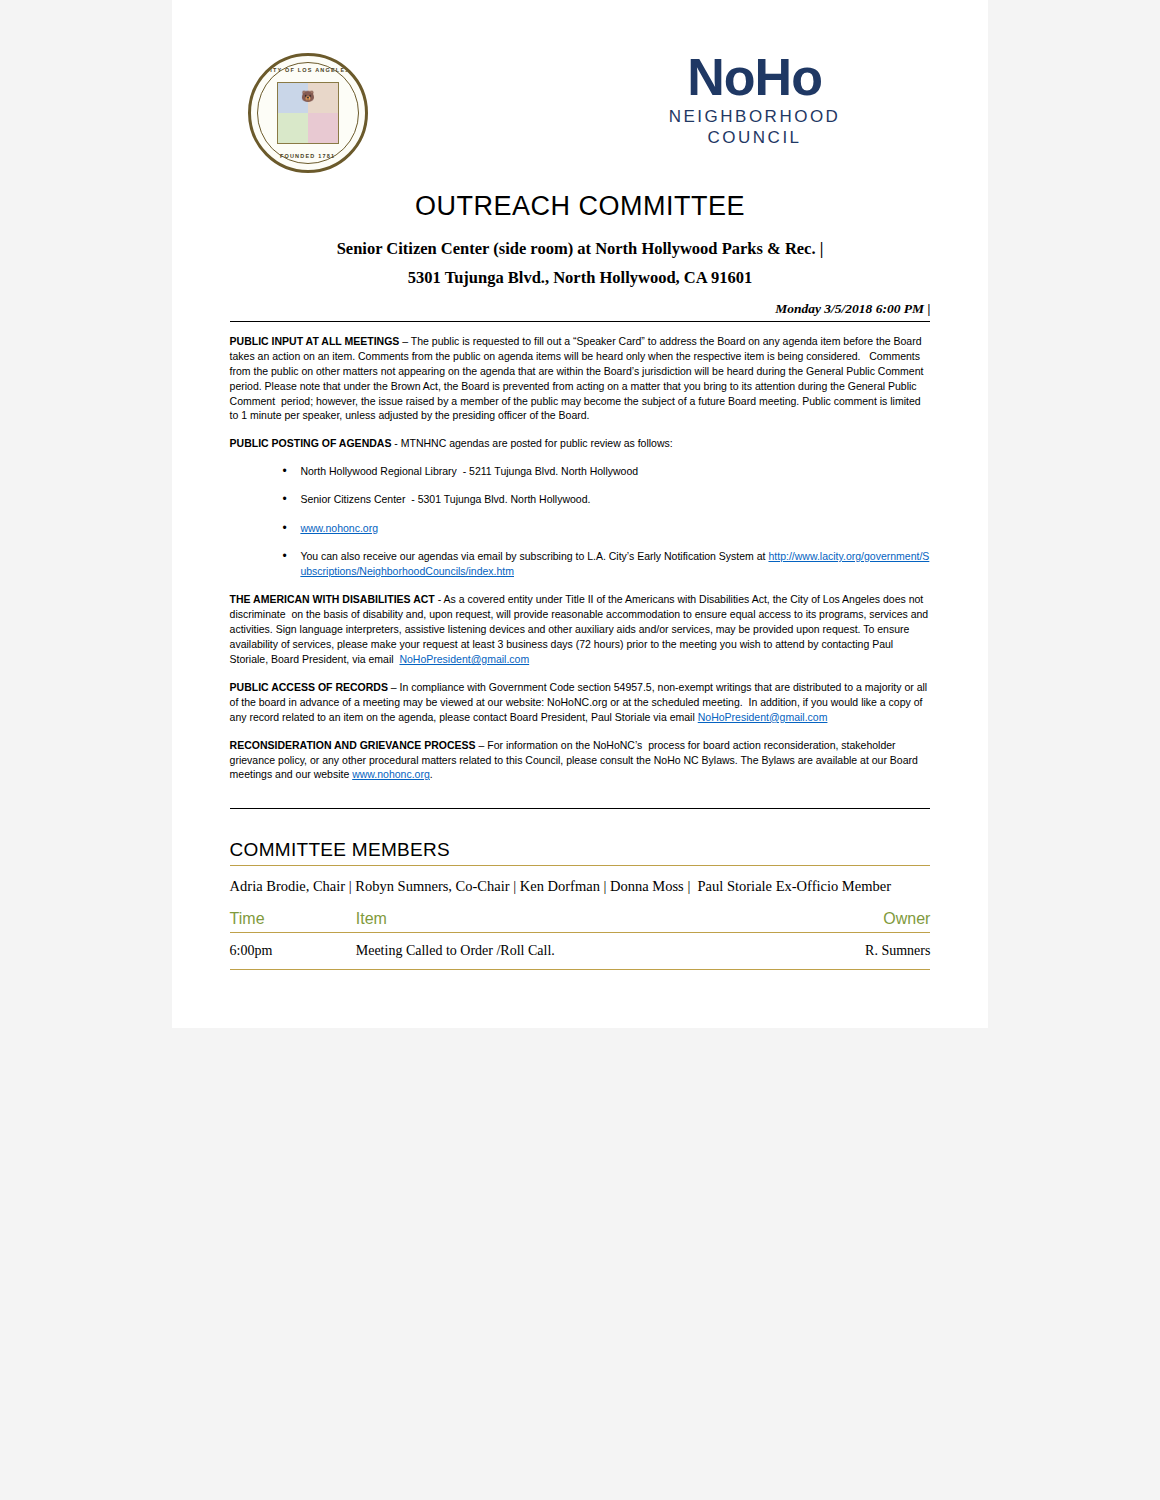CITY OF LOS ANGELES
🐻
FOUNDED 1781
No Ho
NEIGHBORHOOD
COUNCIL
OUTREACH COMMITTEE
Senior Citizen Center (side room) at North Hollywood Parks & Rec. |
5301 Tujunga Blvd., North Hollywood, CA 91601
Monday 3/5/2018 6:00 PM |
PUBLIC INPUT AT ALL MEETINGS – The public is requested to fill out a “Speaker Card” to address the Board on any agenda item before the Board takes an action on an item. Comments from the public on agenda items will be heard only when the respective item is being considered. Comments from the public on other matters not appearing on the agenda that are within the Board’s jurisdiction will be heard during the General Public Comment period. Please note that under the Brown Act, the Board is prevented from acting on a matter that you bring to its attention during the General Public Comment period; however, the issue raised by a member of the public may become the subject of a future Board meeting. Public comment is limited to 1 minute per speaker, unless adjusted by the presiding officer of the Board.
PUBLIC POSTING OF AGENDAS - MTNHNC agendas are posted for public review as follows:
North Hollywood Regional Library - 5211 Tujunga Blvd. North Hollywood
Senior Citizens Center - 5301 Tujunga Blvd. North Hollywood.
www.nohonc.org
You can also receive our agendas via email by subscribing to L.A. City’s Early Notification System at http://www.lacity.org/government/Subscriptions/NeighborhoodCouncils/index.htm
THE AMERICAN WITH DISABILITIES ACT - As a covered entity under Title II of the Americans with Disabilities Act, the City of Los Angeles does not discriminate on the basis of disability and, upon request, will provide reasonable accommodation to ensure equal access to its programs, services and activities. Sign language interpreters, assistive listening devices and other auxiliary aids and/or services, may be provided upon request. To ensure availability of services, please make your request at least 3 business days (72 hours) prior to the meeting you wish to attend by contacting Paul Storiale, Board President, via email NoHoPresident@gmail.com
PUBLIC ACCESS OF RECORDS – In compliance with Government Code section 54957.5, non-exempt writings that are distributed to a majority or all of the board in advance of a meeting may be viewed at our website: NoHoNC.org or at the scheduled meeting. In addition, if you would like a copy of any record related to an item on the agenda, please contact Board President, Paul Storiale via email NoHoPresident@gmail.com
RECONSIDERATION AND GRIEVANCE PROCESS – For information on the NoHoNC’s process for board action reconsideration, stakeholder grievance policy, or any other procedural matters related to this Council, please consult the NoHo NC Bylaws. The Bylaws are available at our Board meetings and our website www.nohonc.org.
COMMITTEE MEMBERS
Adria Brodie, Chair | Robyn Sumners, Co-Chair | Ken Dorfman | Donna Moss | Paul Storiale Ex-Officio Member
| Time | Item | Owner |
| --- | --- | --- |
| 6:00pm | Meeting Called to Order /Roll Call. | R. Sumners |